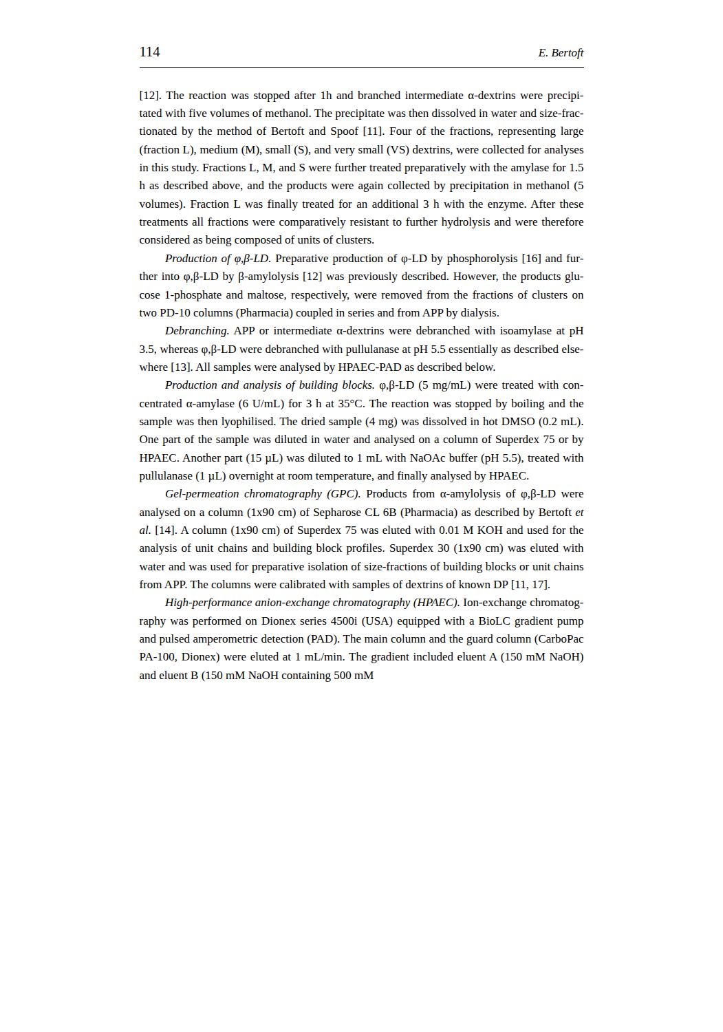114 E. Bertoft
[12]. The reaction was stopped after 1h and branched intermediate α-dextrins were precipitated with five volumes of methanol. The precipitate was then dissolved in water and size-fractionated by the method of Bertoft and Spoof [11]. Four of the fractions, representing large (fraction L), medium (M), small (S), and very small (VS) dextrins, were collected for analyses in this study. Fractions L, M, and S were further treated preparatively with the amylase for 1.5 h as described above, and the products were again collected by precipitation in methanol (5 volumes). Fraction L was finally treated for an additional 3 h with the enzyme. After these treatments all fractions were comparatively resistant to further hydrolysis and were therefore considered as being composed of units of clusters.
Production of φ,β-LD. Preparative production of φ-LD by phosphorolysis [16] and further into φ,β-LD by β-amylolysis [12] was previously described. However, the products glucose 1-phosphate and maltose, respectively, were removed from the fractions of clusters on two PD-10 columns (Pharmacia) coupled in series and from APP by dialysis.
Debranching. APP or intermediate α-dextrins were debranched with isoamylase at pH 3.5, whereas φ,β-LD were debranched with pullulanase at pH 5.5 essentially as described elsewhere [13]. All samples were analysed by HPAEC-PAD as described below.
Production and analysis of building blocks. φ,β-LD (5 mg/mL) were treated with concentrated α-amylase (6 U/mL) for 3 h at 35°C. The reaction was stopped by boiling and the sample was then lyophilised. The dried sample (4 mg) was dissolved in hot DMSO (0.2 mL). One part of the sample was diluted in water and analysed on a column of Superdex 75 or by HPAEC. Another part (15 µL) was diluted to 1 mL with NaOAc buffer (pH 5.5), treated with pullulanase (1 µL) overnight at room temperature, and finally analysed by HPAEC.
Gel-permeation chromatography (GPC). Products from α-amylolysis of φ,β-LD were analysed on a column (1x90 cm) of Sepharose CL 6B (Pharmacia) as described by Bertoft et al. [14]. A column (1x90 cm) of Superdex 75 was eluted with 0.01 M KOH and used for the analysis of unit chains and building block profiles. Superdex 30 (1x90 cm) was eluted with water and was used for preparative isolation of size-fractions of building blocks or unit chains from APP. The columns were calibrated with samples of dextrins of known DP [11, 17].
High-performance anion-exchange chromatography (HPAEC). Ion-exchange chromatography was performed on Dionex series 4500i (USA) equipped with a BioLC gradient pump and pulsed amperometric detection (PAD). The main column and the guard column (CarboPac PA-100, Dionex) were eluted at 1 mL/min. The gradient included eluent A (150 mM NaOH) and eluent B (150 mM NaOH containing 500 mM